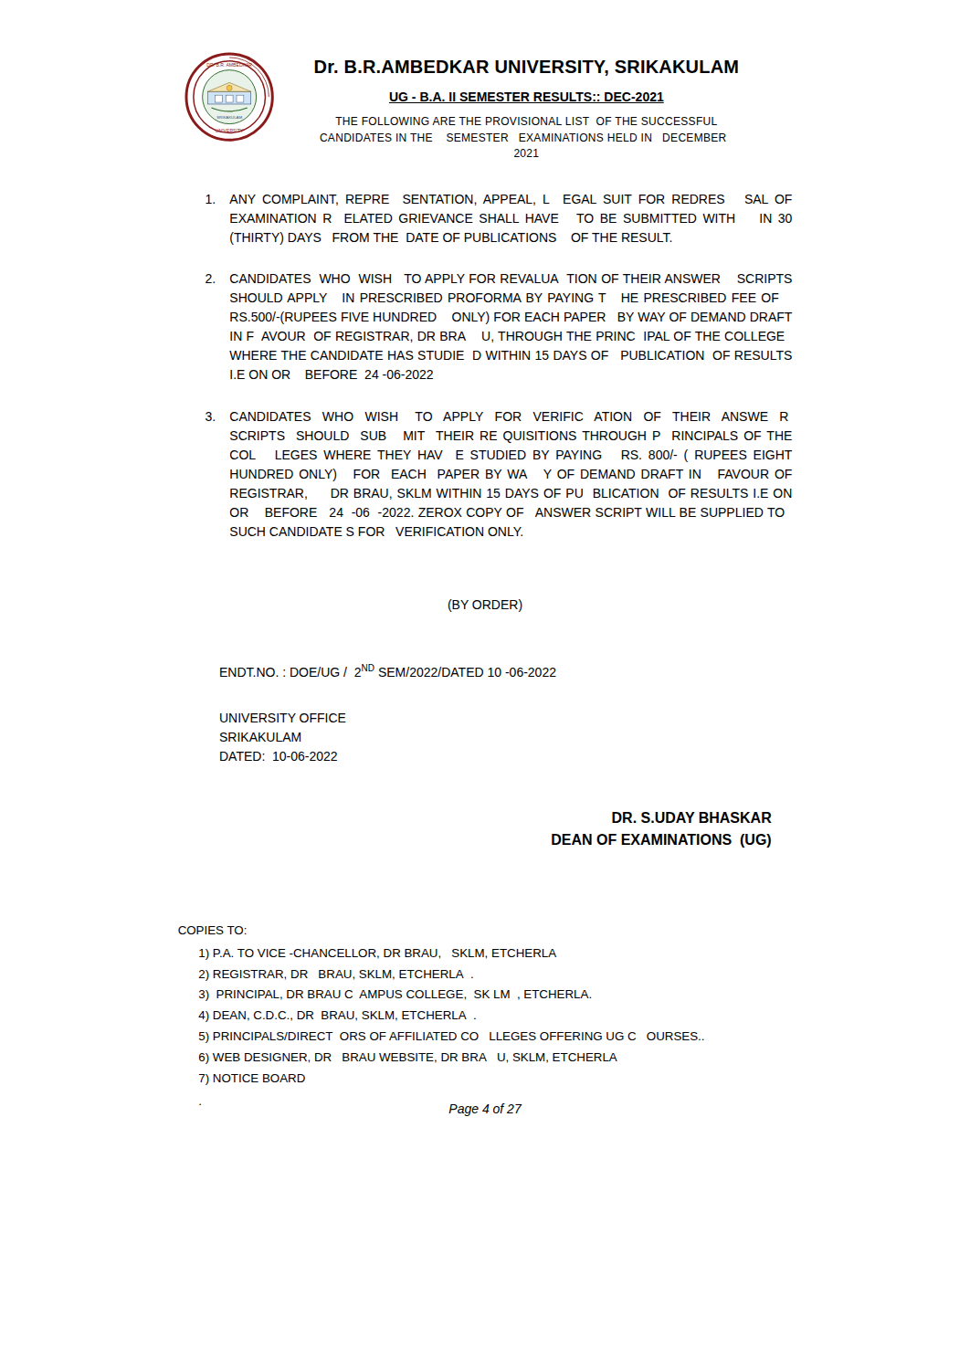DR. B.R. AMBEDKAR UNIVERSITY SRIKAKULAM
Dr. B.R.AMBEDKAR UNIVERSITY, SRIKAKULAM
UG - B.A. II SEMESTER RESULTS:: DEC-2021
THE FOLLOWING ARE THE PROVISIONAL LIST OF THE SUCCESSFUL
CANDIDATES IN THE SEMESTER EXAMINATIONS HELD IN DECEMBER 2021
ANY COMPLAINT, REPRE SENTATION, APPEAL, L EGAL SUIT FOR REDRES SAL OF EXAMINATION R ELATED GRIEVANCE SHALL HAVE TO BE SUBMITTED WITH IN 30 (THIRTY) DAYS FROM THE DATE OF PUBLICATIONS OF THE RESULT.
CANDIDATES WHO WISH TO APPLY FOR REVALUA TION OF THEIR ANSWER SCRIPTS SHOULD APPLY IN PRESCRIBED PROFORMA BY PAYING T HE PRESCRIBED FEE OF RS.500/-(RUPEES FIVE HUNDRED ONLY) FOR EACH PAPER BY WAY OF DEMAND DRAFT IN F AVOUR OF REGISTRAR, DR BRA U, THROUGH THE PRINC IPAL OF THE COLLEGE WHERE THE CANDIDATE HAS STUDIE D WITHIN 15 DAYS OF PUBLICATION OF RESULTS I.E ON OR BEFORE 24 -06-2022
CANDIDATES WHO WISH TO APPLY FOR VERIFIC ATION OF THEIR ANSWE R SCRIPTS SHOULD SUB MIT THEIR RE QUISITIONS THROUGH P RINCIPALS OF THE COL LEGES WHERE THEY HAV E STUDIED BY PAYING RS. 800/- ( RUPEES EIGHT HUNDRED ONLY) FOR EACH PAPER BY WA Y OF DEMAND DRAFT IN FAVOUR OF REGISTRAR, DR BRAU, SKLM WITHIN 15 DAYS OF PU BLICATION OF RESULTS I.E ON OR BEFORE 24 -06 -2022. ZEROX COPY OF ANSWER SCRIPT WILL BE SUPPLIED TO SUCH CANDIDATE S FOR VERIFICATION ONLY.
(BY ORDER)
ENDT.NO. : DOE/UG / 2ND SEM/2022/DATED 10 -06-2022
UNIVERSITY OFFICE
SRIKAKULAM
DATED: 10-06-2022
DR. S.UDAY BHASKAR
DEAN OF EXAMINATIONS (UG)
COPIES TO:
1) P.A. TO VICE -CHANCELLOR, DR BRAU, SKLM, ETCHERLA
2) REGISTRAR, DR BRAU, SKLM, ETCHERLA .
3) PRINCIPAL, DR BRAU C AMPUS COLLEGE, SK LM , ETCHERLA.
4) DEAN, C.D.C., DR BRAU, SKLM, ETCHERLA .
5) PRINCIPALS/DIRECT ORS OF AFFILIATED CO LLEGES OFFERING UG C OURSES..
6) WEB DESIGNER, DR BRAU WEBSITE, DR BRA U, SKLM, ETCHERLA
7) NOTICE BOARD
.
Page 4 of 27